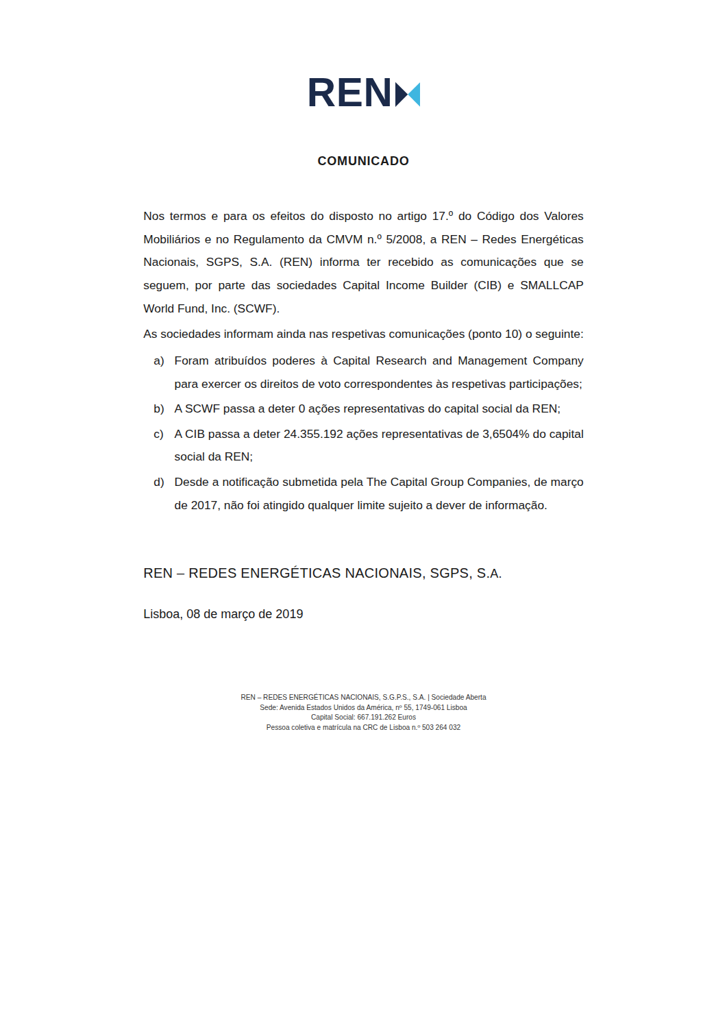REN
COMUNICADO
Nos termos e para os efeitos do disposto no artigo 17.º do Código dos Valores Mobiliários e no Regulamento da CMVM n.º 5/2008, a REN – Redes Energéticas Nacionais, SGPS, S.A. (REN) informa ter recebido as comunicações que se seguem, por parte das sociedades Capital Income Builder (CIB) e SMALLCAP World Fund, Inc. (SCWF).
As sociedades informam ainda nas respetivas comunicações (ponto 10) o seguinte:
Foram atribuídos poderes à Capital Research and Management Company para exercer os direitos de voto correspondentes às respetivas participações;
A SCWF passa a deter 0 ações representativas do capital social da REN;
A CIB passa a deter 24.355.192 ações representativas de 3,6504% do capital social da REN;
Desde a notificação submetida pela The Capital Group Companies, de março de 2017, não foi atingido qualquer limite sujeito a dever de informação.
REN – REDES ENERGÉTICAS NACIONAIS, SGPS, S.A.
Lisboa, 08 de março de 2019
REN – REDES ENERGÉTICAS NACIONAIS, S.G.P.S., S.A. | Sociedade Aberta
Sede: Avenida Estados Unidos da América, nº 55, 1749-061 Lisboa
Capital Social: 667.191.262 Euros
Pessoa coletiva e matrícula na CRC de Lisboa n.º 503 264 032